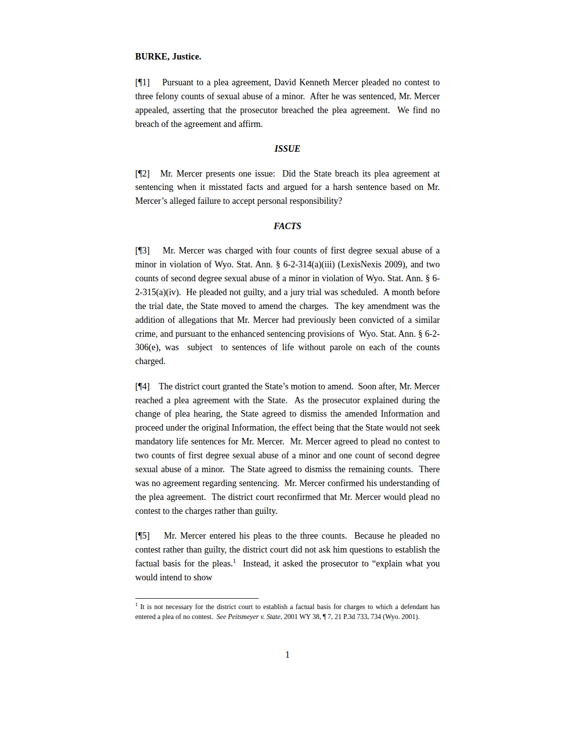BURKE, Justice.
[¶1] Pursuant to a plea agreement, David Kenneth Mercer pleaded no contest to three felony counts of sexual abuse of a minor. After he was sentenced, Mr. Mercer appealed, asserting that the prosecutor breached the plea agreement. We find no breach of the agreement and affirm.
ISSUE
[¶2] Mr. Mercer presents one issue: Did the State breach its plea agreement at sentencing when it misstated facts and argued for a harsh sentence based on Mr. Mercer’s alleged failure to accept personal responsibility?
FACTS
[¶3] Mr. Mercer was charged with four counts of first degree sexual abuse of a minor in violation of Wyo. Stat. Ann. § 6-2-314(a)(iii) (LexisNexis 2009), and two counts of second degree sexual abuse of a minor in violation of Wyo. Stat. Ann. § 6-2-315(a)(iv). He pleaded not guilty, and a jury trial was scheduled. A month before the trial date, the State moved to amend the charges. The key amendment was the addition of allegations that Mr. Mercer had previously been convicted of a similar crime, and pursuant to the enhanced sentencing provisions of Wyo. Stat. Ann. § 6-2-306(e), was subject to sentences of life without parole on each of the counts charged.
[¶4] The district court granted the State’s motion to amend. Soon after, Mr. Mercer reached a plea agreement with the State. As the prosecutor explained during the change of plea hearing, the State agreed to dismiss the amended Information and proceed under the original Information, the effect being that the State would not seek mandatory life sentences for Mr. Mercer. Mr. Mercer agreed to plead no contest to two counts of first degree sexual abuse of a minor and one count of second degree sexual abuse of a minor. The State agreed to dismiss the remaining counts. There was no agreement regarding sentencing. Mr. Mercer confirmed his understanding of the plea agreement. The district court reconfirmed that Mr. Mercer would plead no contest to the charges rather than guilty.
[¶5] Mr. Mercer entered his pleas to the three counts. Because he pleaded no contest rather than guilty, the district court did not ask him questions to establish the factual basis for the pleas.1 Instead, it asked the prosecutor to “explain what you would intend to show
1 It is not necessary for the district court to establish a factual basis for charges to which a defendant has entered a plea of no contest. See Peitsmeyer v. State, 2001 WY 38, ¶ 7, 21 P.3d 733, 734 (Wyo. 2001).
1